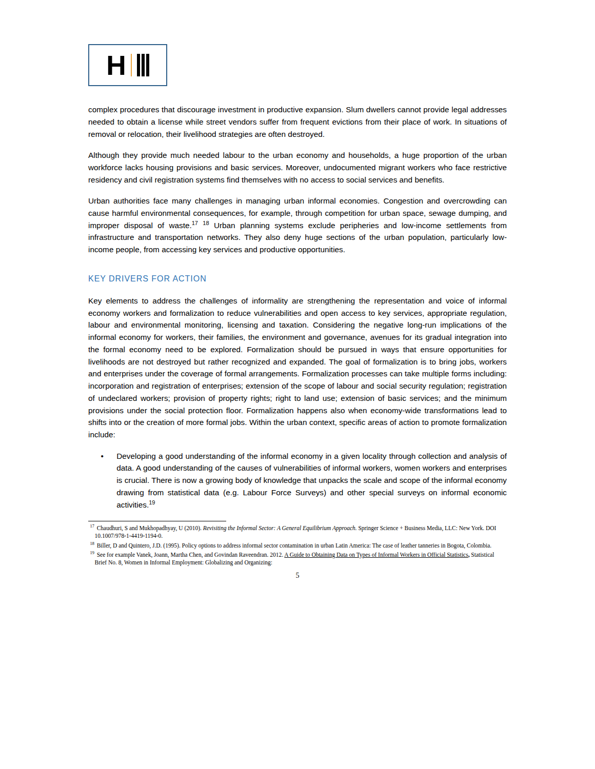H
complex procedures that discourage investment in productive expansion. Slum dwellers cannot provide legal addresses needed to obtain a license while street vendors suffer from frequent evictions from their place of work. In situations of removal or relocation, their livelihood strategies are often destroyed.
Although they provide much needed labour to the urban economy and households, a huge proportion of the urban workforce lacks housing provisions and basic services. Moreover, undocumented migrant workers who face restrictive residency and civil registration systems find themselves with no access to social services and benefits.
Urban authorities face many challenges in managing urban informal economies. Congestion and overcrowding can cause harmful environmental consequences, for example, through competition for urban space, sewage dumping, and improper disposal of waste.17 18 Urban planning systems exclude peripheries and low-income settlements from infrastructure and transportation networks. They also deny huge sections of the urban population, particularly low-income people, from accessing key services and productive opportunities.
Key drivers for action
Key elements to address the challenges of informality are strengthening the representation and voice of informal economy workers and formalization to reduce vulnerabilities and open access to key services, appropriate regulation, labour and environmental monitoring, licensing and taxation. Considering the negative long-run implications of the informal economy for workers, their families, the environment and governance, avenues for its gradual integration into the formal economy need to be explored. Formalization should be pursued in ways that ensure opportunities for livelihoods are not destroyed but rather recognized and expanded. The goal of formalization is to bring jobs, workers and enterprises under the coverage of formal arrangements. Formalization processes can take multiple forms including: incorporation and registration of enterprises; extension of the scope of labour and social security regulation; registration of undeclared workers; provision of property rights; right to land use; extension of basic services; and the minimum provisions under the social protection floor. Formalization happens also when economy-wide transformations lead to shifts into or the creation of more formal jobs. Within the urban context, specific areas of action to promote formalization include:
Developing a good understanding of the informal economy in a given locality through collection and analysis of data. A good understanding of the causes of vulnerabilities of informal workers, women workers and enterprises is crucial. There is now a growing body of knowledge that unpacks the scale and scope of the informal economy drawing from statistical data (e.g. Labour Force Surveys) and other special surveys on informal economic activities.19
17 Chaudhuri, S and Mukhopadhyay, U (2010). Revisiting the Informal Sector: A General Equilibrium Approach. Springer Science + Business Media, LLC: New York. DOI 10.1007/978-1-4419-1194-0.
18 Biller, D and Quintero, J.D. (1995). Policy options to address informal sector contamination in urban Latin America: The case of leather tanneries in Bogota, Colombia.
19 See for example Vanek, Joann, Martha Chen, and Govindan Raveendran. 2012. A Guide to Obtaining Data on Types of Informal Workers in Official Statistics, Statistical Brief No. 8, Women in Informal Employment: Globalizing and Organizing:
5